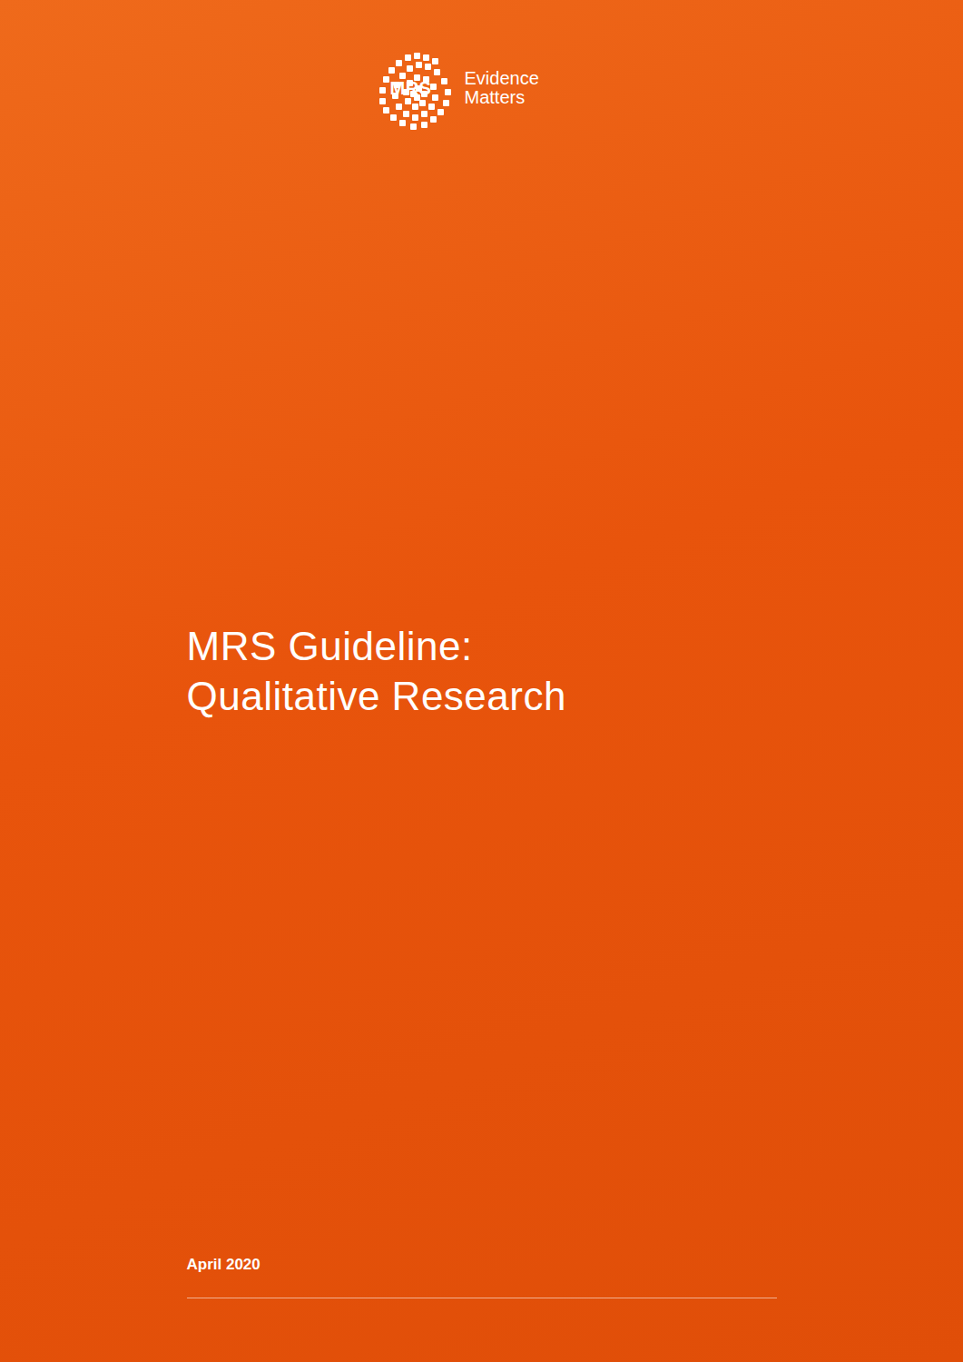MRS
Evidence
Matters
MRS Guideline:
Qualitative Research
April 2020